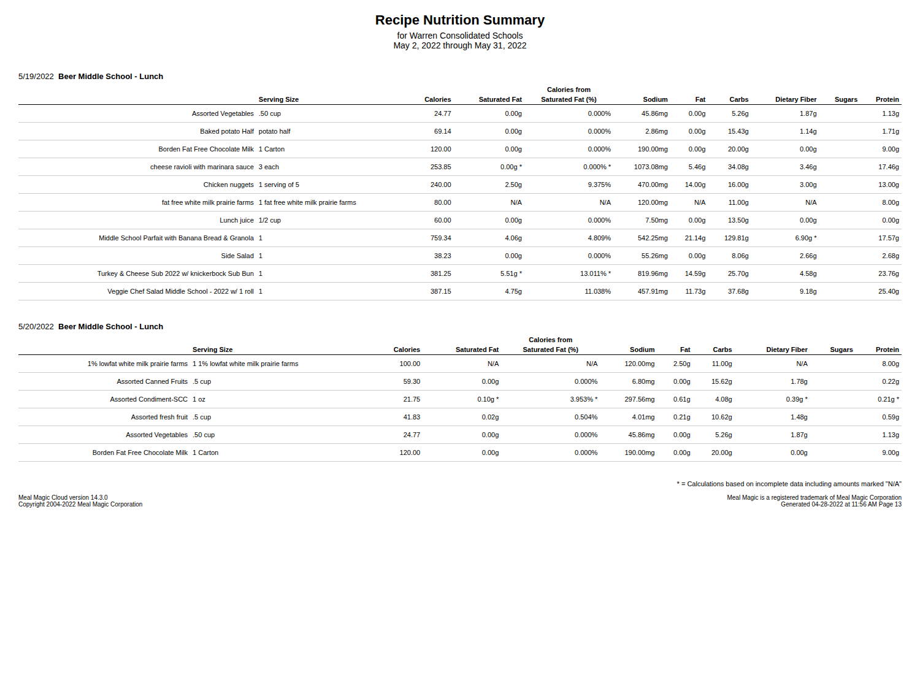Recipe Nutrition Summary
for Warren Consolidated Schools
May 2, 2022 through May 31, 2022
5/19/2022 Beer Middle School - Lunch
| | | | | Calories from | | | | | | |
| --- | --- | --- | --- | --- | --- | --- | --- | --- | --- | --- |
| | Serving Size | Calories | Saturated Fat | Saturated Fat (%) | Sodium | Fat | Carbs | Dietary Fiber | Sugars | Protein |
| Assorted Vegetables | .50 cup | 24.77 | 0.00g | 0.000% | 45.86mg | 0.00g | 5.26g | 1.87g | | 1.13g |
| Baked potato Half | potato half | 69.14 | 0.00g | 0.000% | 2.86mg | 0.00g | 15.43g | 1.14g | | 1.71g |
| Borden Fat Free Chocolate Milk | 1 Carton | 120.00 | 0.00g | 0.000% | 190.00mg | 0.00g | 20.00g | 0.00g | | 9.00g |
| cheese ravioli with marinara sauce | 3 each | 253.85 | 0.00g * | 0.000% * | 1073.08mg | 5.46g | 34.08g | 3.46g | | 17.46g |
| Chicken nuggets | 1 serving of 5 | 240.00 | 2.50g | 9.375% | 470.00mg | 14.00g | 16.00g | 3.00g | | 13.00g |
| fat free white milk prairie farms | 1 fat free white milk prairie farms | 80.00 | N/A | N/A | 120.00mg | N/A | 11.00g | N/A | | 8.00g |
| Lunch juice | 1/2 cup | 60.00 | 0.00g | 0.000% | 7.50mg | 0.00g | 13.50g | 0.00g | | 0.00g |
| Middle School Parfait with Banana Bread & Granola | 1 | 759.34 | 4.06g | 4.809% | 542.25mg | 21.14g | 129.81g | 6.90g * | | 17.57g |
| Side Salad | 1 | 38.23 | 0.00g | 0.000% | 55.26mg | 0.00g | 8.06g | 2.66g | | 2.68g |
| Turkey & Cheese Sub 2022 w/ knickerbock Sub Bun | 1 | 381.25 | 5.51g * | 13.011% * | 819.96mg | 14.59g | 25.70g | 4.58g | | 23.76g |
| Veggie Chef Salad Middle School - 2022 w/ 1 roll | 1 | 387.15 | 4.75g | 11.038% | 457.91mg | 11.73g | 37.68g | 9.18g | | 25.40g |
5/20/2022 Beer Middle School - Lunch
| | | | | Calories from | | | | | | |
| --- | --- | --- | --- | --- | --- | --- | --- | --- | --- | --- |
| | Serving Size | Calories | Saturated Fat | Saturated Fat (%) | Sodium | Fat | Carbs | Dietary Fiber | Sugars | Protein |
| 1% lowfat white milk prairie farms | 1 1% lowfat white milk prairie farms | 100.00 | N/A | N/A | 120.00mg | 2.50g | 11.00g | N/A | | 8.00g |
| Assorted Canned Fruits | .5 cup | 59.30 | 0.00g | 0.000% | 6.80mg | 0.00g | 15.62g | 1.78g | | 0.22g |
| Assorted Condiment-SCC | 1 oz | 21.75 | 0.10g * | 3.953% * | 297.56mg | 0.61g | 4.08g | 0.39g * | | 0.21g * |
| Assorted fresh fruit | .5 cup | 41.83 | 0.02g | 0.504% | 4.01mg | 0.21g | 10.62g | 1.48g | | 0.59g |
| Assorted Vegetables | .50 cup | 24.77 | 0.00g | 0.000% | 45.86mg | 0.00g | 5.26g | 1.87g | | 1.13g |
| Borden Fat Free Chocolate Milk | 1 Carton | 120.00 | 0.00g | 0.000% | 190.00mg | 0.00g | 20.00g | 0.00g | | 9.00g |
* = Calculations based on incomplete data including amounts marked "N/A"
Meal Magic Cloud version 14.3.0
Copyright 2004-2022 Meal Magic Corporation
Meal Magic is a registered trademark of Meal Magic Corporation
Generated 04-28-2022 at 11:56 AM Page 13